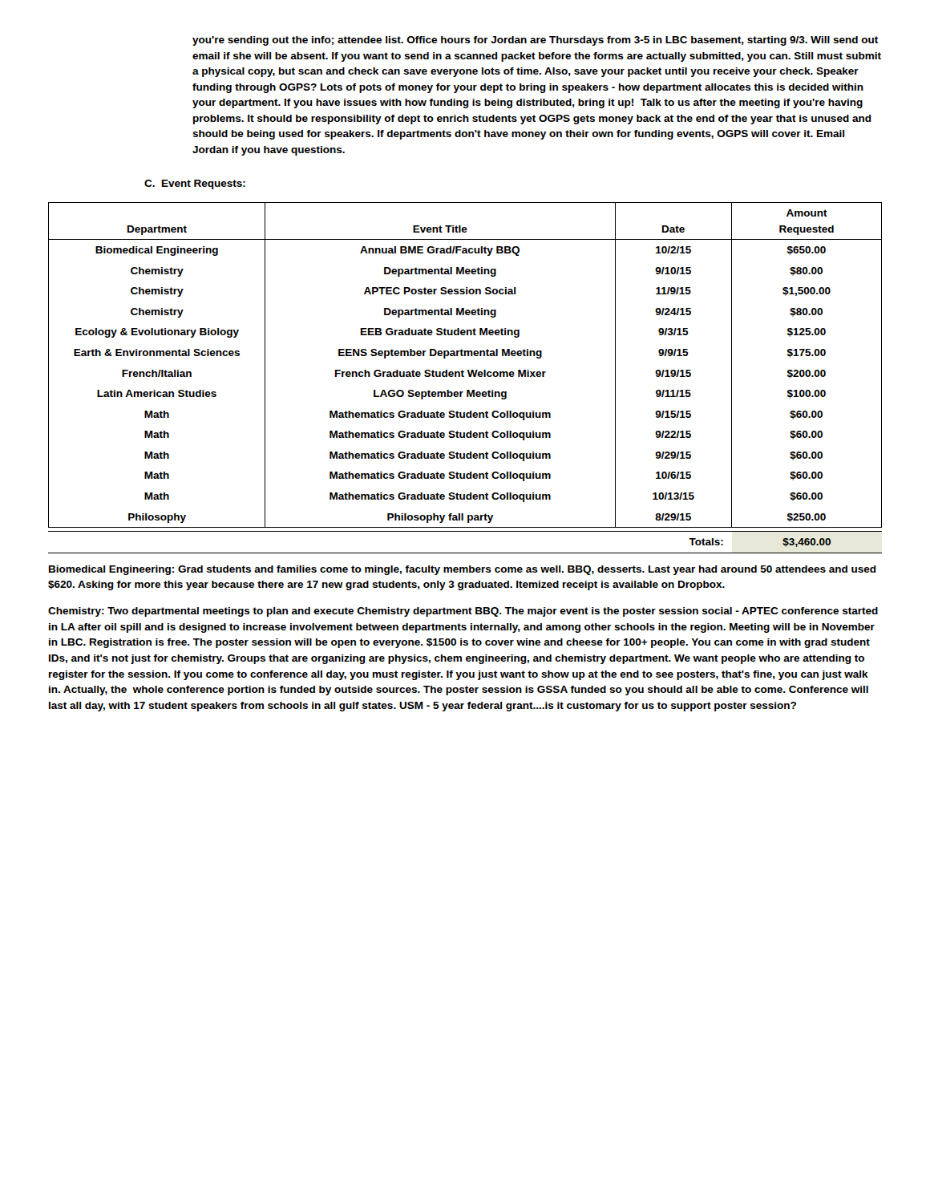you're sending out the info; attendee list. Office hours for Jordan are Thursdays from 3-5 in LBC basement, starting 9/3. Will send out email if she will be absent. If you want to send in a scanned packet before the forms are actually submitted, you can. Still must submit a physical copy, but scan and check can save everyone lots of time. Also, save your packet until you receive your check. Speaker funding through OGPS? Lots of pots of money for your dept to bring in speakers - how department allocates this is decided within your department. If you have issues with how funding is being distributed, bring it up! Talk to us after the meeting if you're having problems. It should be responsibility of dept to enrich students yet OGPS gets money back at the end of the year that is unused and should be being used for speakers. If departments don't have money on their own for funding events, OGPS will cover it. Email Jordan if you have questions.
C. Event Requests:
| Department | Event Title | Date | Amount Requested |
| --- | --- | --- | --- |
| Biomedical Engineering | Annual BME Grad/Faculty BBQ | 10/2/15 | $650.00 |
| Chemistry | Departmental Meeting | 9/10/15 | $80.00 |
| Chemistry | APTEC Poster Session Social | 11/9/15 | $1,500.00 |
| Chemistry | Departmental Meeting | 9/24/15 | $80.00 |
| Ecology & Evolutionary Biology | EEB Graduate Student Meeting | 9/3/15 | $125.00 |
| Earth & Environmental Sciences | EENS September Departmental Meeting | 9/9/15 | $175.00 |
| French/Italian | French Graduate Student Welcome Mixer | 9/19/15 | $200.00 |
| Latin American Studies | LAGO September Meeting | 9/11/15 | $100.00 |
| Math | Mathematics Graduate Student Colloquium | 9/15/15 | $60.00 |
| Math | Mathematics Graduate Student Colloquium | 9/22/15 | $60.00 |
| Math | Mathematics Graduate Student Colloquium | 9/29/15 | $60.00 |
| Math | Mathematics Graduate Student Colloquium | 10/6/15 | $60.00 |
| Math | Mathematics Graduate Student Colloquium | 10/13/15 | $60.00 |
| Philosophy | Philosophy fall party | 8/29/15 | $250.00 |
| | | Totals: | $3,460.00 |
Biomedical Engineering: Grad students and families come to mingle, faculty members come as well. BBQ, desserts. Last year had around 50 attendees and used $620. Asking for more this year because there are 17 new grad students, only 3 graduated. Itemized receipt is available on Dropbox.
Chemistry: Two departmental meetings to plan and execute Chemistry department BBQ. The major event is the poster session social - APTEC conference started in LA after oil spill and is designed to increase involvement between departments internally, and among other schools in the region. Meeting will be in November in LBC. Registration is free. The poster session will be open to everyone. $1500 is to cover wine and cheese for 100+ people. You can come in with grad student IDs, and it's not just for chemistry. Groups that are organizing are physics, chem engineering, and chemistry department. We want people who are attending to register for the session. If you come to conference all day, you must register. If you just want to show up at the end to see posters, that's fine, you can just walk in. Actually, the whole conference portion is funded by outside sources. The poster session is GSSA funded so you should all be able to come. Conference will last all day, with 17 student speakers from schools in all gulf states. USM - 5 year federal grant....is it customary for us to support poster session?